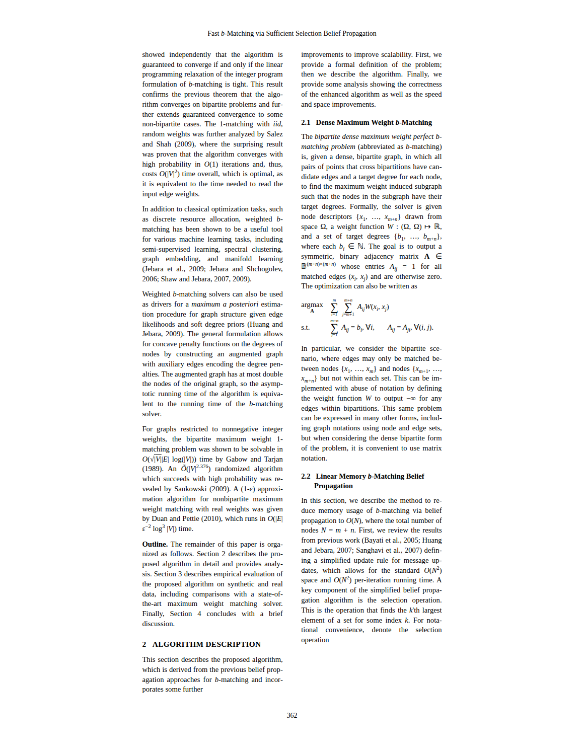Fast b-Matching via Sufficient Selection Belief Propagation
showed independently that the algorithm is guaranteed to converge if and only if the linear programming relaxation of the integer program formulation of b-matching is tight. This result confirms the previous theorem that the algorithm converges on bipartite problems and further extends guaranteed convergence to some non-bipartite cases. The 1-matching with iid, random weights was further analyzed by Salez and Shah (2009), where the surprising result was proven that the algorithm converges with high probability in O(1) iterations and, thus, costs O(|V|2) time overall, which is optimal, as it is equivalent to the time needed to read the input edge weights.
In addition to classical optimization tasks, such as discrete resource allocation, weighted b-matching has been shown to be a useful tool for various machine learning tasks, including semi-supervised learning, spectral clustering, graph embedding, and manifold learning (Jebara et al., 2009; Jebara and Shchogolev, 2006; Shaw and Jebara, 2007, 2009).
Weighted b-matching solvers can also be used as drivers for a maximum a posteriori estimation procedure for graph structure given edge likelihoods and soft degree priors (Huang and Jebara, 2009). The general formulation allows for concave penalty functions on the degrees of nodes by constructing an augmented graph with auxiliary edges encoding the degree penalties. The augmented graph has at most double the nodes of the original graph, so the asymptotic running time of the algorithm is equivalent to the running time of the b-matching solver.
For graphs restricted to nonnegative integer weights, the bipartite maximum weight 1-matching problem was shown to be solvable in O(√|V||E| log(|V|)) time by Gabow and Tarjan (1989). An Õ(|V|2.376) randomized algorithm which succeeds with high probability was revealed by Sankowski (2009). A (1-ε) approximation algorithm for nonbipartite maximum weight matching with real weights was given by Duan and Pettie (2010), which runs in O(|E|ε−2 log3 |V|) time.
Outline. The remainder of this paper is organized as follows. Section 2 describes the proposed algorithm in detail and provides analysis. Section 3 describes empirical evaluation of the proposed algorithm on synthetic and real data, including comparisons with a state-of-the-art maximum weight matching solver. Finally, Section 4 concludes with a brief discussion.
2 ALGORITHM DESCRIPTION
This section describes the proposed algorithm, which is derived from the previous belief propagation approaches for b-matching and incorporates some further
improvements to improve scalability. First, we provide a formal definition of the problem; then we describe the algorithm. Finally, we provide some analysis showing the correctness of the enhanced algorithm as well as the speed and space improvements.
2.1 Dense Maximum Weight b-Matching
The bipartite dense maximum weight perfect b-matching problem (abbreviated as b-matching) is, given a dense, bipartite graph, in which all pairs of points that cross bipartitions have candidate edges and a target degree for each node, to find the maximum weight induced subgraph such that the nodes in the subgraph have their target degrees. Formally, the solver is given node descriptors {x1, …, xm+n} drawn from space Ω, a weight function W : (Ω, Ω) ↦ ℝ, and a set of target degrees {b1, …, bm+n}, where each bi ∈ ℕ. The goal is to output a symmetric, binary adjacency matrix A ∈ 𝔹(m+n)×(m+n) whose entries Aij = 1 for all matched edges (xi, xj) and are otherwise zero. The optimization can also be written as
argmax A m∑i=1 m+n∑j=m+1 AijW(xi, xj)
s.t. m+n∑j=1 Aij = bi, ∀i, Aij = Aji, ∀(i, j).
In particular, we consider the bipartite scenario, where edges may only be matched between nodes {x1, …, xm} and nodes {xm+1, …, xm+n} but not within each set. This can be implemented with abuse of notation by defining the weight function W to output −∞ for any edges within bipartitions. This same problem can be expressed in many other forms, including graph notations using node and edge sets, but when considering the dense bipartite form of the problem, it is convenient to use matrix notation.
2.2 Linear Memory b-Matching Belief
Propagation
In this section, we describe the method to reduce memory usage of b-matching via belief propagation to O(N), where the total number of nodes N = m + n. First, we review the results from previous work (Bayati et al., 2005; Huang and Jebara, 2007; Sanghavi et al., 2007) defining a simplified update rule for message updates, which allows for the standard O(N2) space and O(N2) per-iteration running time. A key component of the simplified belief propagation algorithm is the selection operation. This is the operation that finds the k'th largest element of a set for some index k. For notational convenience, denote the selection operation
362